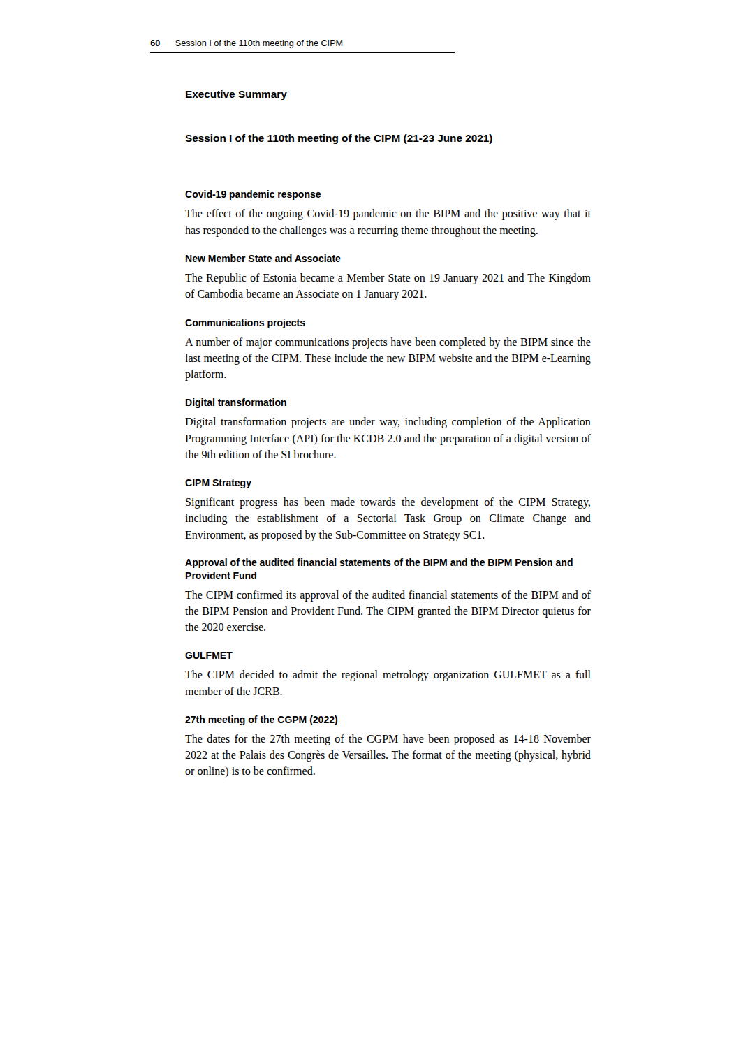60 Session I of the 110th meeting of the CIPM
Executive Summary
Session I of the 110th meeting of the CIPM (21-23 June 2021)
Covid-19 pandemic response
The effect of the ongoing Covid-19 pandemic on the BIPM and the positive way that it has responded to the challenges was a recurring theme throughout the meeting.
New Member State and Associate
The Republic of Estonia became a Member State on 19 January 2021 and The Kingdom of Cambodia became an Associate on 1 January 2021.
Communications projects
A number of major communications projects have been completed by the BIPM since the last meeting of the CIPM. These include the new BIPM website and the BIPM e-Learning platform.
Digital transformation
Digital transformation projects are under way, including completion of the Application Programming Interface (API) for the KCDB 2.0 and the preparation of a digital version of the 9th edition of the SI brochure.
CIPM Strategy
Significant progress has been made towards the development of the CIPM Strategy, including the establishment of a Sectorial Task Group on Climate Change and Environment, as proposed by the Sub-Committee on Strategy SC1.
Approval of the audited financial statements of the BIPM and the BIPM Pension and Provident Fund
The CIPM confirmed its approval of the audited financial statements of the BIPM and of the BIPM Pension and Provident Fund. The CIPM granted the BIPM Director quietus for the 2020 exercise.
GULFMET
The CIPM decided to admit the regional metrology organization GULFMET as a full member of the JCRB.
27th meeting of the CGPM (2022)
The dates for the 27th meeting of the CGPM have been proposed as 14-18 November 2022 at the Palais des Congrès de Versailles. The format of the meeting (physical, hybrid or online) is to be confirmed.